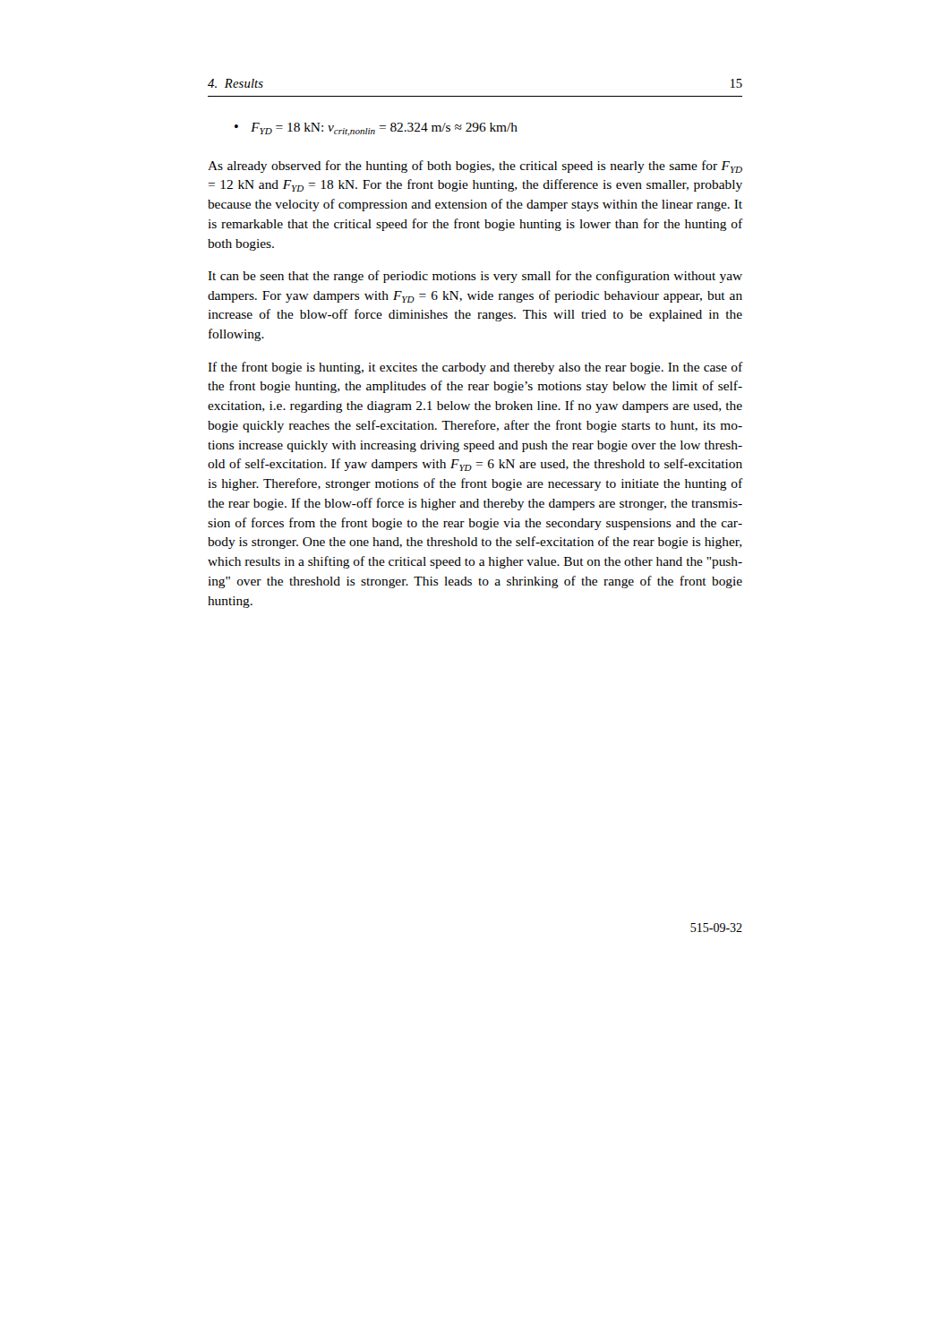4. Results 15
FYD = 18 kN: vcrit,nonlin = 82.324 m/s ≈ 296 km/h
As already observed for the hunting of both bogies, the critical speed is nearly the same for FYD = 12 kN and FYD = 18 kN. For the front bogie hunting, the difference is even smaller, probably because the velocity of compression and extension of the damper stays within the linear range. It is remarkable that the critical speed for the front bogie hunting is lower than for the hunting of both bogies.
It can be seen that the range of periodic motions is very small for the configuration without yaw dampers. For yaw dampers with FYD = 6 kN, wide ranges of periodic behaviour appear, but an increase of the blow-off force diminishes the ranges. This will tried to be explained in the following.
If the front bogie is hunting, it excites the carbody and thereby also the rear bogie. In the case of the front bogie hunting, the amplitudes of the rear bogie’s motions stay below the limit of self-excitation, i.e. regarding the diagram 2.1 below the broken line. If no yaw dampers are used, the bogie quickly reaches the self-excitation. Therefore, after the front bogie starts to hunt, its motions increase quickly with increasing driving speed and push the rear bogie over the low threshold of self-excitation. If yaw dampers with FYD = 6 kN are used, the threshold to self-excitation is higher. Therefore, stronger motions of the front bogie are necessary to initiate the hunting of the rear bogie. If the blow-off force is higher and thereby the dampers are stronger, the transmission of forces from the front bogie to the rear bogie via the secondary suspensions and the carbody is stronger. One the one hand, the threshold to the self-excitation of the rear bogie is higher, which results in a shifting of the critical speed to a higher value. But on the other hand the "pushing" over the threshold is stronger. This leads to a shrinking of the range of the front bogie hunting.
515-09-32